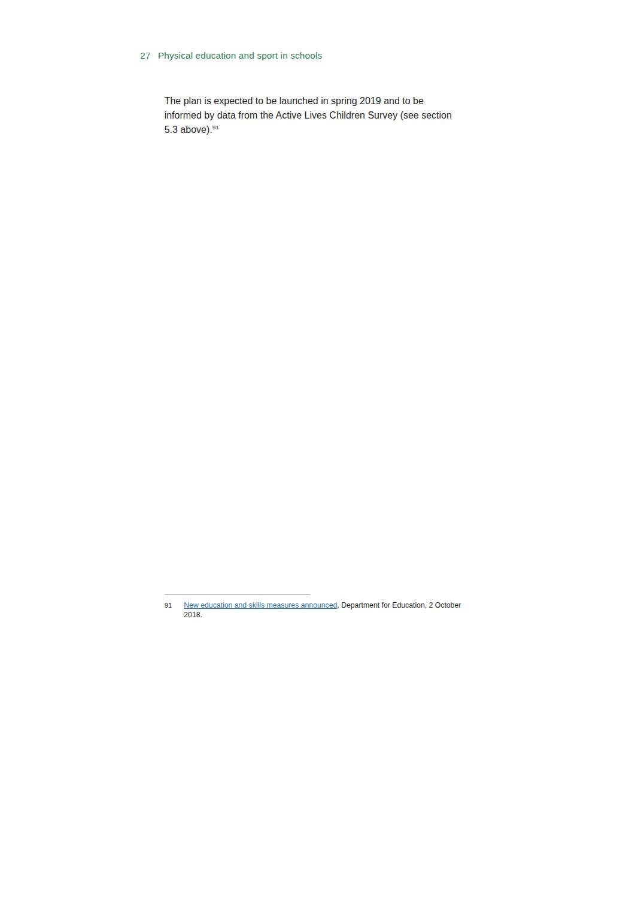27 Physical education and sport in schools
The plan is expected to be launched in spring 2019 and to be informed by data from the Active Lives Children Survey (see section 5.3 above).91
91
New education and skills measures announced, Department for Education, 2 October2018.